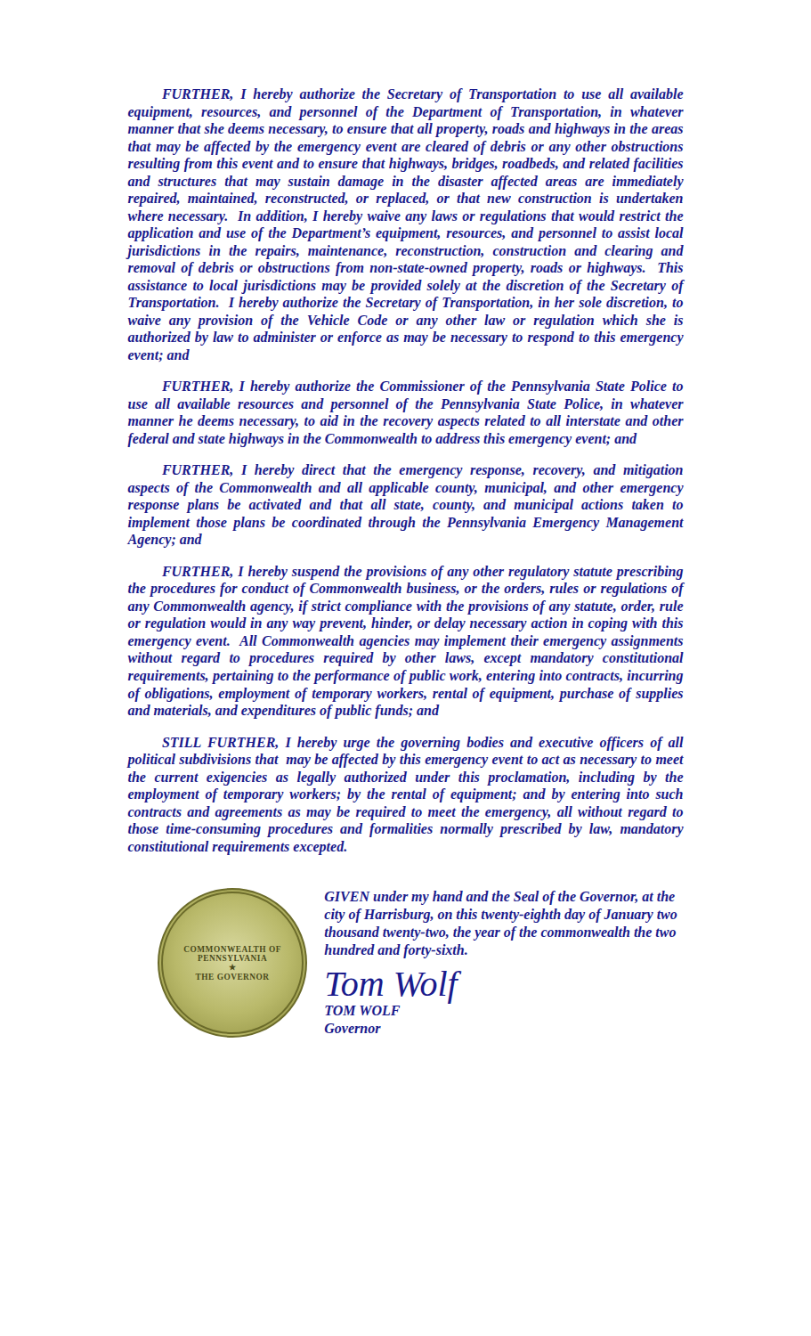FURTHER, I hereby authorize the Secretary of Transportation to use all available equipment, resources, and personnel of the Department of Transportation, in whatever manner that she deems necessary, to ensure that all property, roads and highways in the areas that may be affected by the emergency event are cleared of debris or any other obstructions resulting from this event and to ensure that highways, bridges, roadbeds, and related facilities and structures that may sustain damage in the disaster affected areas are immediately repaired, maintained, reconstructed, or replaced, or that new construction is undertaken where necessary. In addition, I hereby waive any laws or regulations that would restrict the application and use of the Department’s equipment, resources, and personnel to assist local jurisdictions in the repairs, maintenance, reconstruction, construction and clearing and removal of debris or obstructions from non-state-owned property, roads or highways. This assistance to local jurisdictions may be provided solely at the discretion of the Secretary of Transportation. I hereby authorize the Secretary of Transportation, in her sole discretion, to waive any provision of the Vehicle Code or any other law or regulation which she is authorized by law to administer or enforce as may be necessary to respond to this emergency event; and
FURTHER, I hereby authorize the Commissioner of the Pennsylvania State Police to use all available resources and personnel of the Pennsylvania State Police, in whatever manner he deems necessary, to aid in the recovery aspects related to all interstate and other federal and state highways in the Commonwealth to address this emergency event; and
FURTHER, I hereby direct that the emergency response, recovery, and mitigation aspects of the Commonwealth and all applicable county, municipal, and other emergency response plans be activated and that all state, county, and municipal actions taken to implement those plans be coordinated through the Pennsylvania Emergency Management Agency; and
FURTHER, I hereby suspend the provisions of any other regulatory statute prescribing the procedures for conduct of Commonwealth business, or the orders, rules or regulations of any Commonwealth agency, if strict compliance with the provisions of any statute, order, rule or regulation would in any way prevent, hinder, or delay necessary action in coping with this emergency event. All Commonwealth agencies may implement their emergency assignments without regard to procedures required by other laws, except mandatory constitutional requirements, pertaining to the performance of public work, entering into contracts, incurring of obligations, employment of temporary workers, rental of equipment, purchase of supplies and materials, and expenditures of public funds; and
STILL FURTHER, I hereby urge the governing bodies and executive officers of all political subdivisions that may be affected by this emergency event to act as necessary to meet the current exigencies as legally authorized under this proclamation, including by the employment of temporary workers; by the rental of equipment; and by entering into such contracts and agreements as may be required to meet the emergency, all without regard to those time-consuming procedures and formalities normally prescribed by law, mandatory constitutional requirements excepted.
COMMONWEALTH OF PENNSYLVANIA
★
THE GOVERNOR
GIVEN under my hand and the Seal of the Governor, at the city of Harrisburg, on this twenty-eighth day of January two thousand twenty-two, the year of the commonwealth the two hundred and forty-sixth.
Tom Wolf
TOM WOLF
Governor